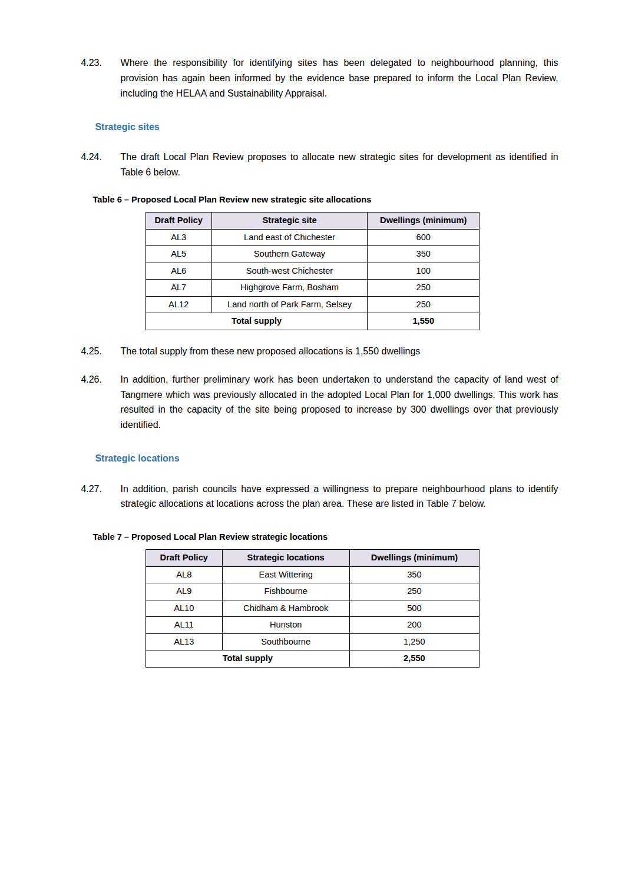4.23.
Where the responsibility for identifying sites has been delegated to neighbourhood planning, this provision has again been informed by the evidence base prepared to inform the Local Plan Review, including the HELAA and Sustainability Appraisal.
Strategic sites
4.24.
The draft Local Plan Review proposes to allocate new strategic sites for development as identified in Table 6 below.
Table 6 – Proposed Local Plan Review new strategic site allocations
| Draft Policy | Strategic site | Dwellings (minimum) |
| --- | --- | --- |
| AL3 | Land east of Chichester | 600 |
| AL5 | Southern Gateway | 350 |
| AL6 | South-west Chichester | 100 |
| AL7 | Highgrove Farm, Bosham | 250 |
| AL12 | Land north of Park Farm, Selsey | 250 |
| Total supply | 1,550 |
4.25.
The total supply from these new proposed allocations is 1,550 dwellings
4.26.
In addition, further preliminary work has been undertaken to understand the capacity of land west of Tangmere which was previously allocated in the adopted Local Plan for 1,000 dwellings. This work has resulted in the capacity of the site being proposed to increase by 300 dwellings over that previously identified.
Strategic locations
4.27.
In addition, parish councils have expressed a willingness to prepare neighbourhood plans to identify strategic allocations at locations across the plan area. These are listed in Table 7 below.
Table 7 – Proposed Local Plan Review strategic locations
| Draft Policy | Strategic locations | Dwellings (minimum) |
| --- | --- | --- |
| AL8 | East Wittering | 350 |
| AL9 | Fishbourne | 250 |
| AL10 | Chidham & Hambrook | 500 |
| AL11 | Hunston | 200 |
| AL13 | Southbourne | 1,250 |
| Total supply | 2,550 |